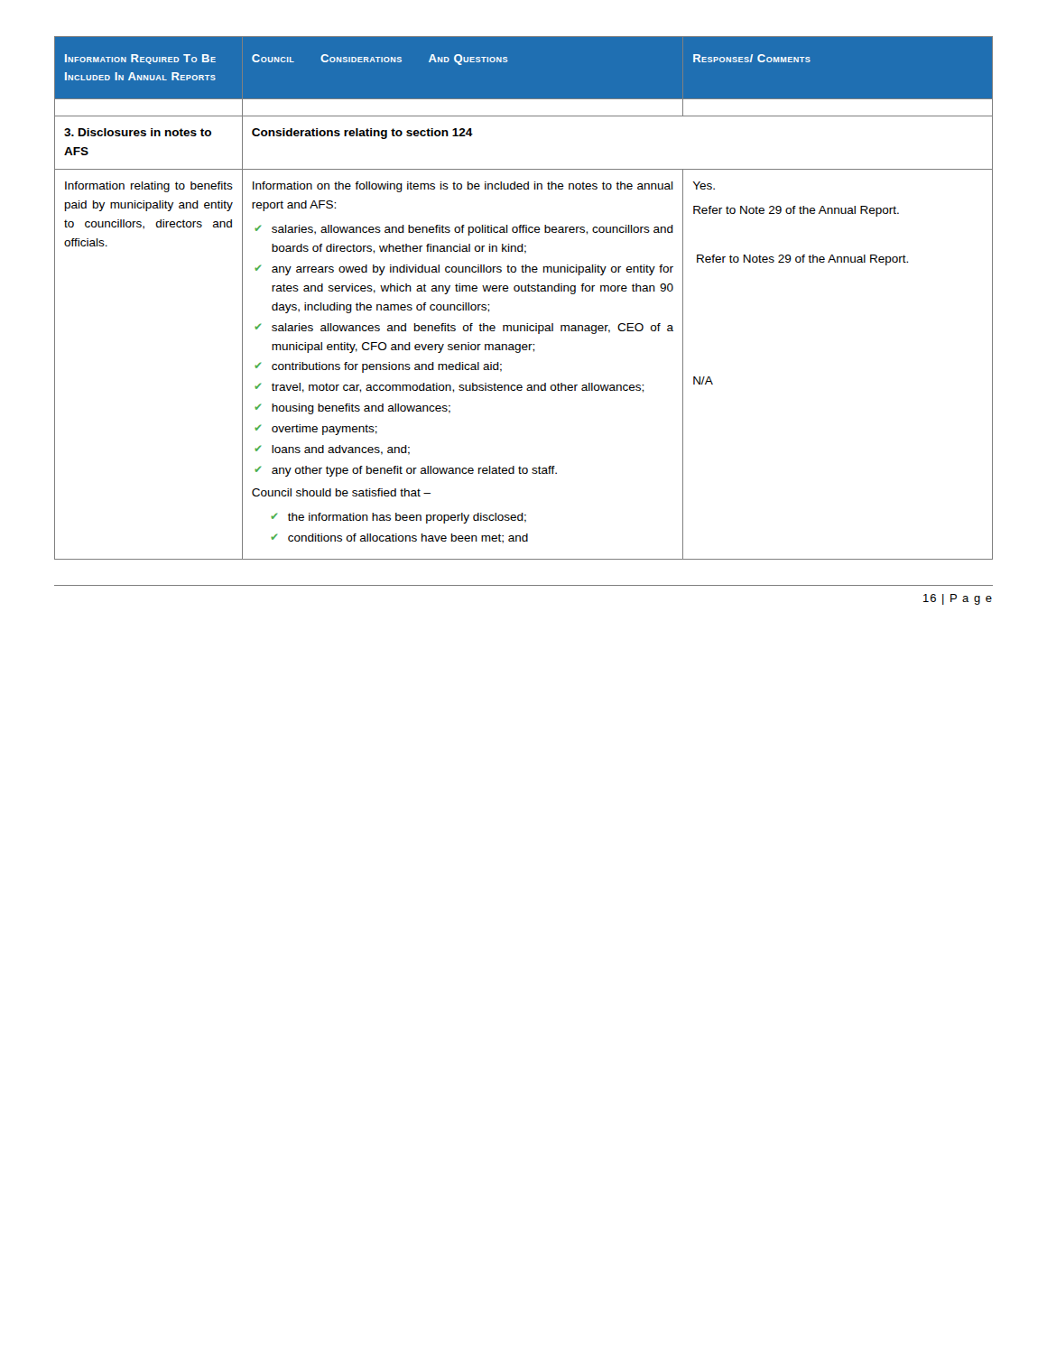| Information Required To Be Included In Annual Reports | Council Considerations And Questions | Responses/ Comments |
| --- | --- | --- |
| 3. Disclosures in notes to AFS | Considerations relating to section 124 |
| Information relating to benefits paid by municipality and entity to councillors, directors and officials. | Information on the following items is to be included in the notes to the annual report and AFS: salaries, allowances and benefits of political office bearers, councillors and boards of directors, whether financial or in kind; any arrears owed by individual councillors to the municipality or entity for rates and services, which at any time were outstanding for more than 90 days, including the names of councillors; salaries allowances and benefits of the municipal manager, CEO of a municipal entity, CFO and every senior manager; contributions for pensions and medical aid; travel, motor car, accommodation, subsistence and other allowances; housing benefits and allowances; overtime payments; loans and advances, and; any other type of benefit or allowance related to staff. Council should be satisfied that – the information has been properly disclosed; conditions of allocations have been met; and | Yes. Refer to Note 29 of the Annual Report. Refer to Notes 29 of the Annual Report. N/A |
16 | P a g e